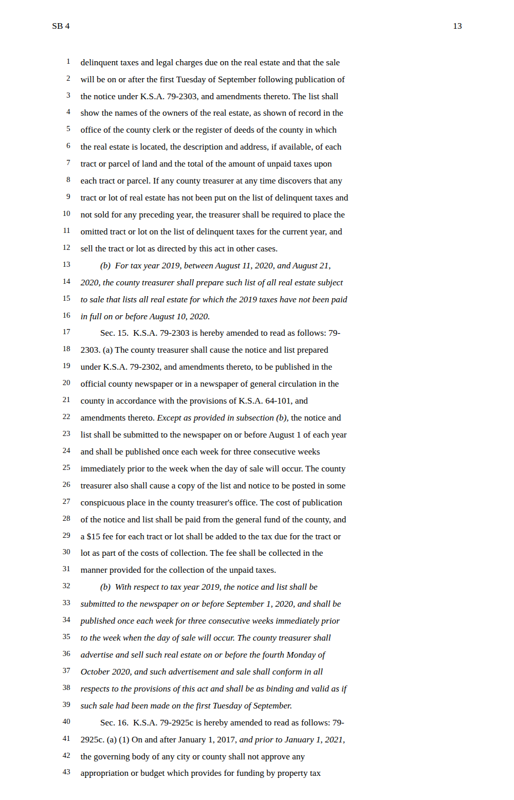SB 4 13
delinquent taxes and legal charges due on the real estate and that the sale
will be on or after the first Tuesday of September following publication of
the notice under K.S.A. 79-2303, and amendments thereto. The list shall
show the names of the owners of the real estate, as shown of record in the
office of the county clerk or the register of deeds of the county in which
the real estate is located, the description and address, if available, of each
tract or parcel of land and the total of the amount of unpaid taxes upon
each tract or parcel. If any county treasurer at any time discovers that any
tract or lot of real estate has not been put on the list of delinquent taxes and
not sold for any preceding year, the treasurer shall be required to place the
omitted tract or lot on the list of delinquent taxes for the current year, and
sell the tract or lot as directed by this act in other cases.
(b) For tax year 2019, between August 11, 2020, and August 21,
2020, the county treasurer shall prepare such list of all real estate subject
to sale that lists all real estate for which the 2019 taxes have not been paid
in full on or before August 10, 2020.
Sec. 15. K.S.A. 79-2303 is hereby amended to read as follows: 79-
2303. (a) The county treasurer shall cause the notice and list prepared
under K.S.A. 79-2302, and amendments thereto, to be published in the
official county newspaper or in a newspaper of general circulation in the
county in accordance with the provisions of K.S.A. 64-101, and
amendments thereto. Except as provided in subsection (b), the notice and
list shall be submitted to the newspaper on or before August 1 of each year
and shall be published once each week for three consecutive weeks
immediately prior to the week when the day of sale will occur. The county
treasurer also shall cause a copy of the list and notice to be posted in some
conspicuous place in the county treasurer's office. The cost of publication
of the notice and list shall be paid from the general fund of the county, and
a $15 fee for each tract or lot shall be added to the tax due for the tract or
lot as part of the costs of collection. The fee shall be collected in the
manner provided for the collection of the unpaid taxes.
(b) With respect to tax year 2019, the notice and list shall be
submitted to the newspaper on or before September 1, 2020, and shall be
published once each week for three consecutive weeks immediately prior
to the week when the day of sale will occur. The county treasurer shall
advertise and sell such real estate on or before the fourth Monday of
October 2020, and such advertisement and sale shall conform in all
respects to the provisions of this act and shall be as binding and valid as if
such sale had been made on the first Tuesday of September.
Sec. 16. K.S.A. 79-2925c is hereby amended to read as follows: 79-
2925c. (a) (1) On and after January 1, 2017, and prior to January 1, 2021,
the governing body of any city or county shall not approve any
appropriation or budget which provides for funding by property tax